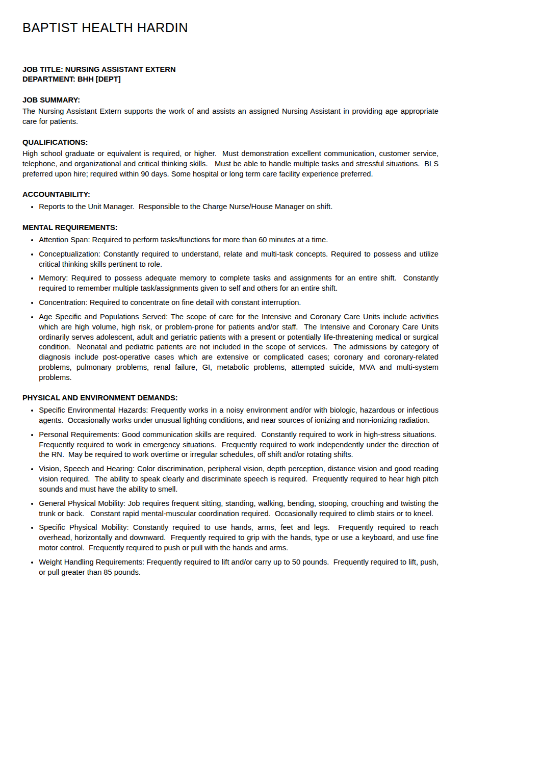BAPTIST HEALTH HARDIN
JOB TITLE: NURSING ASSISTANT EXTERN
DEPARTMENT: BHH [DEPT]
Job Summary:
The Nursing Assistant Extern supports the work of and assists an assigned Nursing Assistant in providing age appropriate care for patients.
Qualifications:
High school graduate or equivalent is required, or higher. Must demonstration excellent communication, customer service, telephone, and organizational and critical thinking skills. Must be able to handle multiple tasks and stressful situations. BLS preferred upon hire; required within 90 days. Some hospital or long term care facility experience preferred.
Accountability:
Reports to the Unit Manager. Responsible to the Charge Nurse/House Manager on shift.
Mental Requirements:
Attention Span: Required to perform tasks/functions for more than 60 minutes at a time.
Conceptualization: Constantly required to understand, relate and multi-task concepts. Required to possess and utilize critical thinking skills pertinent to role.
Memory: Required to possess adequate memory to complete tasks and assignments for an entire shift. Constantly required to remember multiple task/assignments given to self and others for an entire shift.
Concentration: Required to concentrate on fine detail with constant interruption.
Age Specific and Populations Served: The scope of care for the Intensive and Coronary Care Units include activities which are high volume, high risk, or problem-prone for patients and/or staff. The Intensive and Coronary Care Units ordinarily serves adolescent, adult and geriatric patients with a present or potentially life-threatening medical or surgical condition. Neonatal and pediatric patients are not included in the scope of services. The admissions by category of diagnosis include post-operative cases which are extensive or complicated cases; coronary and coronary-related problems, pulmonary problems, renal failure, GI, metabolic problems, attempted suicide, MVA and multi-system problems.
Physical and Environment Demands:
Specific Environmental Hazards: Frequently works in a noisy environment and/or with biologic, hazardous or infectious agents. Occasionally works under unusual lighting conditions, and near sources of ionizing and non-ionizing radiation.
Personal Requirements: Good communication skills are required. Constantly required to work in high-stress situations. Frequently required to work in emergency situations. Frequently required to work independently under the direction of the RN. May be required to work overtime or irregular schedules, off shift and/or rotating shifts.
Vision, Speech and Hearing: Color discrimination, peripheral vision, depth perception, distance vision and good reading vision required. The ability to speak clearly and discriminate speech is required. Frequently required to hear high pitch sounds and must have the ability to smell.
General Physical Mobility: Job requires frequent sitting, standing, walking, bending, stooping, crouching and twisting the trunk or back. Constant rapid mental-muscular coordination required. Occasionally required to climb stairs or to kneel.
Specific Physical Mobility: Constantly required to use hands, arms, feet and legs. Frequently required to reach overhead, horizontally and downward. Frequently required to grip with the hands, type or use a keyboard, and use fine motor control. Frequently required to push or pull with the hands and arms.
Weight Handling Requirements: Frequently required to lift and/or carry up to 50 pounds. Frequently required to lift, push, or pull greater than 85 pounds.